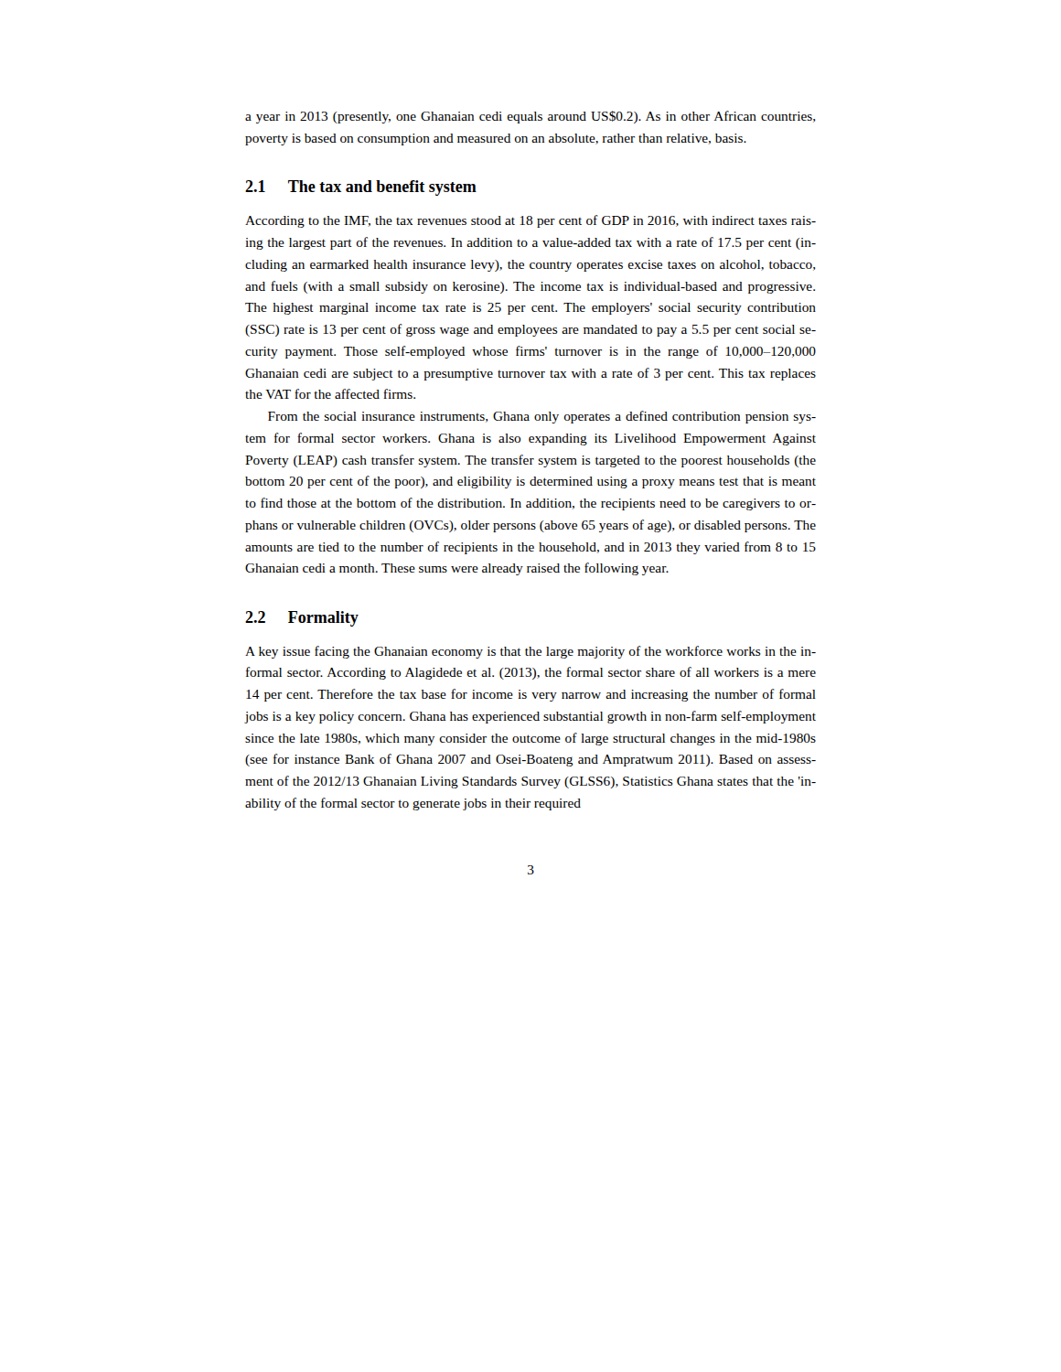a year in 2013 (presently, one Ghanaian cedi equals around US$0.2). As in other African countries, poverty is based on consumption and measured on an absolute, rather than relative, basis.
2.1 The tax and benefit system
According to the IMF, the tax revenues stood at 18 per cent of GDP in 2016, with indirect taxes raising the largest part of the revenues. In addition to a value-added tax with a rate of 17.5 per cent (including an earmarked health insurance levy), the country operates excise taxes on alcohol, tobacco, and fuels (with a small subsidy on kerosine). The income tax is individual-based and progressive. The highest marginal income tax rate is 25 per cent. The employers' social security contribution (SSC) rate is 13 per cent of gross wage and employees are mandated to pay a 5.5 per cent social security payment. Those self-employed whose firms' turnover is in the range of 10,000–120,000 Ghanaian cedi are subject to a presumptive turnover tax with a rate of 3 per cent. This tax replaces the VAT for the affected firms.
From the social insurance instruments, Ghana only operates a defined contribution pension system for formal sector workers. Ghana is also expanding its Livelihood Empowerment Against Poverty (LEAP) cash transfer system. The transfer system is targeted to the poorest households (the bottom 20 per cent of the poor), and eligibility is determined using a proxy means test that is meant to find those at the bottom of the distribution. In addition, the recipients need to be caregivers to orphans or vulnerable children (OVCs), older persons (above 65 years of age), or disabled persons. The amounts are tied to the number of recipients in the household, and in 2013 they varied from 8 to 15 Ghanaian cedi a month. These sums were already raised the following year.
2.2 Formality
A key issue facing the Ghanaian economy is that the large majority of the workforce works in the informal sector. According to Alagidede et al. (2013), the formal sector share of all workers is a mere 14 per cent. Therefore the tax base for income is very narrow and increasing the number of formal jobs is a key policy concern. Ghana has experienced substantial growth in non-farm self-employment since the late 1980s, which many consider the outcome of large structural changes in the mid-1980s (see for instance Bank of Ghana 2007 and Osei-Boateng and Ampratwum 2011). Based on assessment of the 2012/13 Ghanaian Living Standards Survey (GLSS6), Statistics Ghana states that the 'inability of the formal sector to generate jobs in their required
3